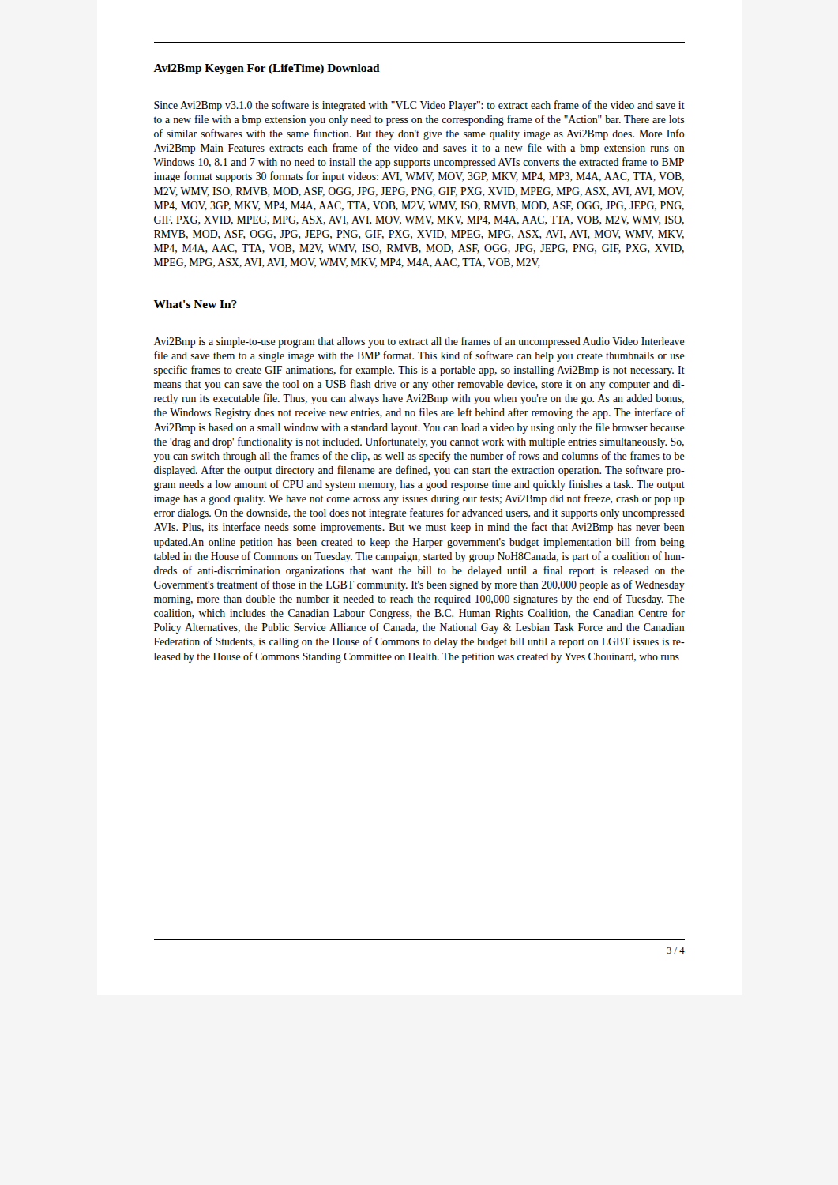Avi2Bmp Keygen For (LifeTime) Download
Since Avi2Bmp v3.1.0 the software is integrated with "VLC Video Player": to extract each frame of the video and save it to a new file with a bmp extension you only need to press on the corresponding frame of the "Action" bar. There are lots of similar softwares with the same function. But they don't give the same quality image as Avi2Bmp does. More Info Avi2Bmp Main Features extracts each frame of the video and saves it to a new file with a bmp extension runs on Windows 10, 8.1 and 7 with no need to install the app supports uncompressed AVIs converts the extracted frame to BMP image format supports 30 formats for input videos: AVI, WMV, MOV, 3GP, MKV, MP4, MP3, M4A, AAC, TTA, VOB, M2V, WMV, ISO, RMVB, MOD, ASF, OGG, JPG, JEPG, PNG, GIF, PXG, XVID, MPEG, MPG, ASX, AVI, AVI, MOV, MP4, MOV, 3GP, MKV, MP4, M4A, AAC, TTA, VOB, M2V, WMV, ISO, RMVB, MOD, ASF, OGG, JPG, JEPG, PNG, GIF, PXG, XVID, MPEG, MPG, ASX, AVI, AVI, MOV, WMV, MKV, MP4, M4A, AAC, TTA, VOB, M2V, WMV, ISO, RMVB, MOD, ASF, OGG, JPG, JEPG, PNG, GIF, PXG, XVID, MPEG, MPG, ASX, AVI, AVI, MOV, WMV, MKV, MP4, M4A, AAC, TTA, VOB, M2V, WMV, ISO, RMVB, MOD, ASF, OGG, JPG, JEPG, PNG, GIF, PXG, XVID, MPEG, MPG, ASX, AVI, AVI, MOV, WMV, MKV, MP4, M4A, AAC, TTA, VOB, M2V,
What's New In?
Avi2Bmp is a simple-to-use program that allows you to extract all the frames of an uncompressed Audio Video Interleave file and save them to a single image with the BMP format. This kind of software can help you create thumbnails or use specific frames to create GIF animations, for example. This is a portable app, so installing Avi2Bmp is not necessary. It means that you can save the tool on a USB flash drive or any other removable device, store it on any computer and directly run its executable file. Thus, you can always have Avi2Bmp with you when you're on the go. As an added bonus, the Windows Registry does not receive new entries, and no files are left behind after removing the app. The interface of Avi2Bmp is based on a small window with a standard layout. You can load a video by using only the file browser because the 'drag and drop' functionality is not included. Unfortunately, you cannot work with multiple entries simultaneously. So, you can switch through all the frames of the clip, as well as specify the number of rows and columns of the frames to be displayed. After the output directory and filename are defined, you can start the extraction operation. The software program needs a low amount of CPU and system memory, has a good response time and quickly finishes a task. The output image has a good quality. We have not come across any issues during our tests; Avi2Bmp did not freeze, crash or pop up error dialogs. On the downside, the tool does not integrate features for advanced users, and it supports only uncompressed AVIs. Plus, its interface needs some improvements. But we must keep in mind the fact that Avi2Bmp has never been updated.An online petition has been created to keep the Harper government's budget implementation bill from being tabled in the House of Commons on Tuesday. The campaign, started by group NoH8Canada, is part of a coalition of hundreds of anti-discrimination organizations that want the bill to be delayed until a final report is released on the Government's treatment of those in the LGBT community. It's been signed by more than 200,000 people as of Wednesday morning, more than double the number it needed to reach the required 100,000 signatures by the end of Tuesday. The coalition, which includes the Canadian Labour Congress, the B.C. Human Rights Coalition, the Canadian Centre for Policy Alternatives, the Public Service Alliance of Canada, the National Gay & Lesbian Task Force and the Canadian Federation of Students, is calling on the House of Commons to delay the budget bill until a report on LGBT issues is released by the House of Commons Standing Committee on Health. The petition was created by Yves Chouinard, who runs
3 / 4